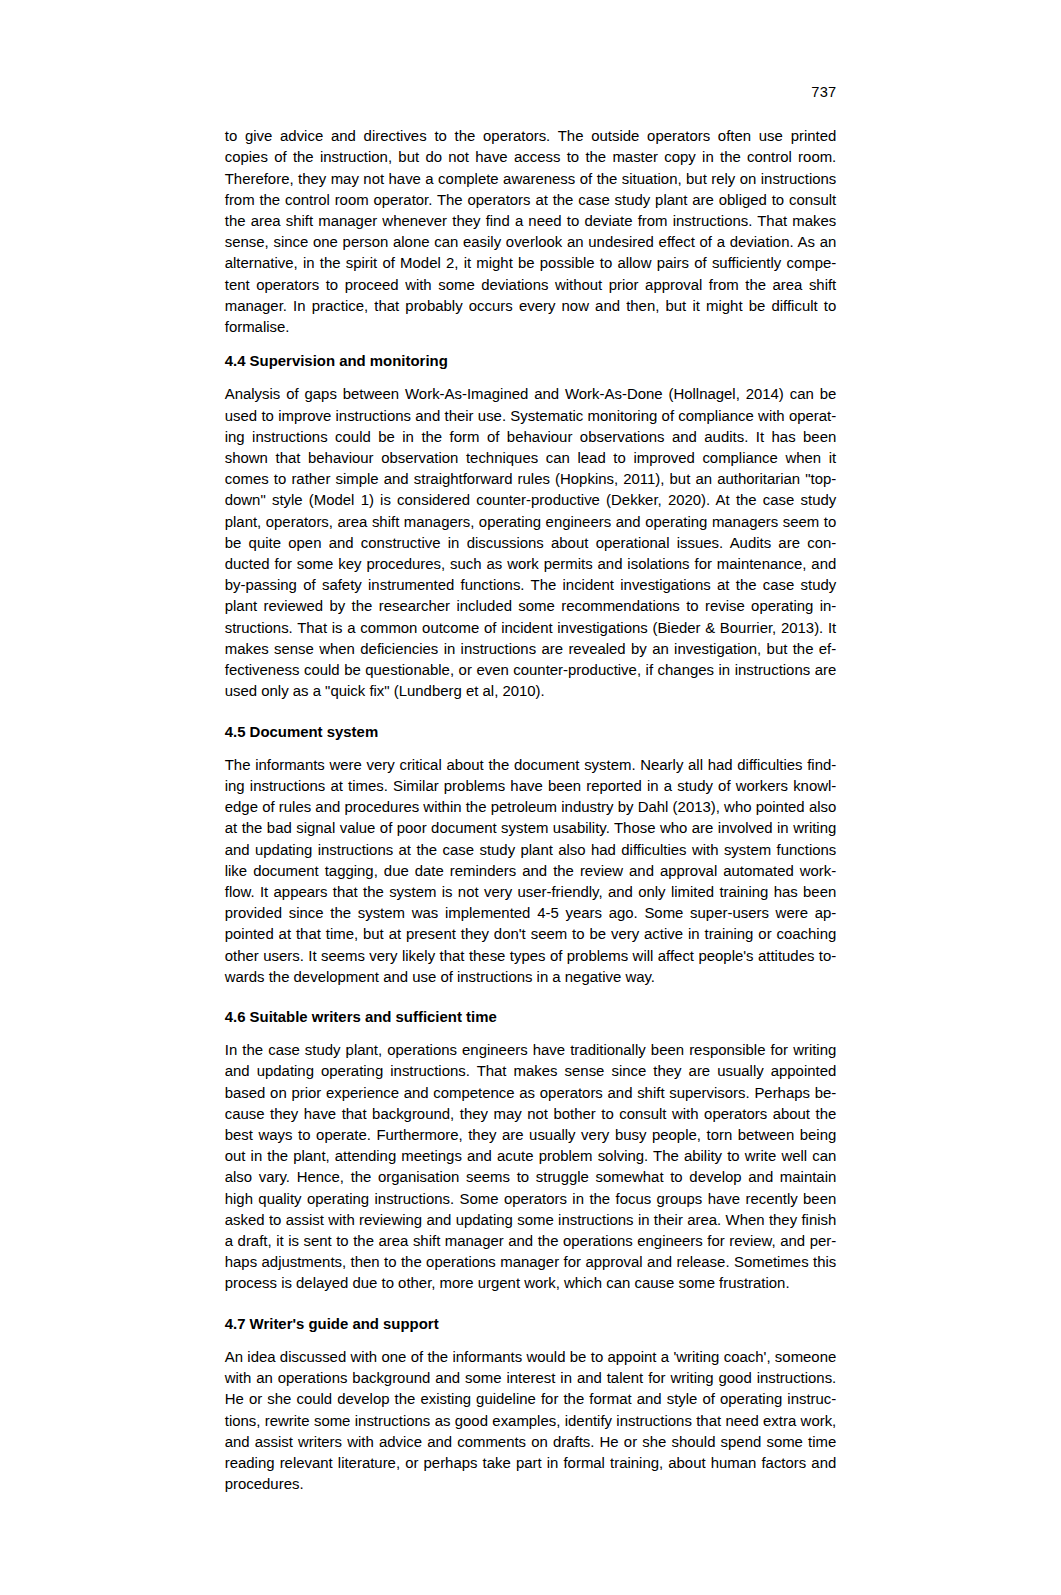737
to give advice and directives to the operators. The outside operators often use printed copies of the instruction, but do not have access to the master copy in the control room. Therefore, they may not have a complete awareness of the situation, but rely on instructions from the control room operator. The operators at the case study plant are obliged to consult the area shift manager whenever they find a need to deviate from instructions. That makes sense, since one person alone can easily overlook an undesired effect of a deviation. As an alternative, in the spirit of Model 2, it might be possible to allow pairs of sufficiently competent operators to proceed with some deviations without prior approval from the area shift manager. In practice, that probably occurs every now and then, but it might be difficult to formalise.
4.4 Supervision and monitoring
Analysis of gaps between Work-As-Imagined and Work-As-Done (Hollnagel, 2014) can be used to improve instructions and their use. Systematic monitoring of compliance with operating instructions could be in the form of behaviour observations and audits. It has been shown that behaviour observation techniques can lead to improved compliance when it comes to rather simple and straightforward rules (Hopkins, 2011), but an authoritarian "top-down" style (Model 1) is considered counter-productive (Dekker, 2020). At the case study plant, operators, area shift managers, operating engineers and operating managers seem to be quite open and constructive in discussions about operational issues. Audits are conducted for some key procedures, such as work permits and isolations for maintenance, and by-passing of safety instrumented functions. The incident investigations at the case study plant reviewed by the researcher included some recommendations to revise operating instructions. That is a common outcome of incident investigations (Bieder & Bourrier, 2013). It makes sense when deficiencies in instructions are revealed by an investigation, but the effectiveness could be questionable, or even counter-productive, if changes in instructions are used only as a "quick fix" (Lundberg et al, 2010).
4.5 Document system
The informants were very critical about the document system. Nearly all had difficulties finding instructions at times. Similar problems have been reported in a study of workers knowledge of rules and procedures within the petroleum industry by Dahl (2013), who pointed also at the bad signal value of poor document system usability. Those who are involved in writing and updating instructions at the case study plant also had difficulties with system functions like document tagging, due date reminders and the review and approval automated work-flow. It appears that the system is not very user-friendly, and only limited training has been provided since the system was implemented 4-5 years ago. Some super-users were appointed at that time, but at present they don't seem to be very active in training or coaching other users. It seems very likely that these types of problems will affect people's attitudes towards the development and use of instructions in a negative way.
4.6 Suitable writers and sufficient time
In the case study plant, operations engineers have traditionally been responsible for writing and updating operating instructions. That makes sense since they are usually appointed based on prior experience and competence as operators and shift supervisors. Perhaps because they have that background, they may not bother to consult with operators about the best ways to operate. Furthermore, they are usually very busy people, torn between being out in the plant, attending meetings and acute problem solving. The ability to write well can also vary. Hence, the organisation seems to struggle somewhat to develop and maintain high quality operating instructions. Some operators in the focus groups have recently been asked to assist with reviewing and updating some instructions in their area. When they finish a draft, it is sent to the area shift manager and the operations engineers for review, and perhaps adjustments, then to the operations manager for approval and release. Sometimes this process is delayed due to other, more urgent work, which can cause some frustration.
4.7 Writer's guide and support
An idea discussed with one of the informants would be to appoint a 'writing coach', someone with an operations background and some interest in and talent for writing good instructions. He or she could develop the existing guideline for the format and style of operating instructions, rewrite some instructions as good examples, identify instructions that need extra work, and assist writers with advice and comments on drafts. He or she should spend some time reading relevant literature, or perhaps take part in formal training, about human factors and procedures.